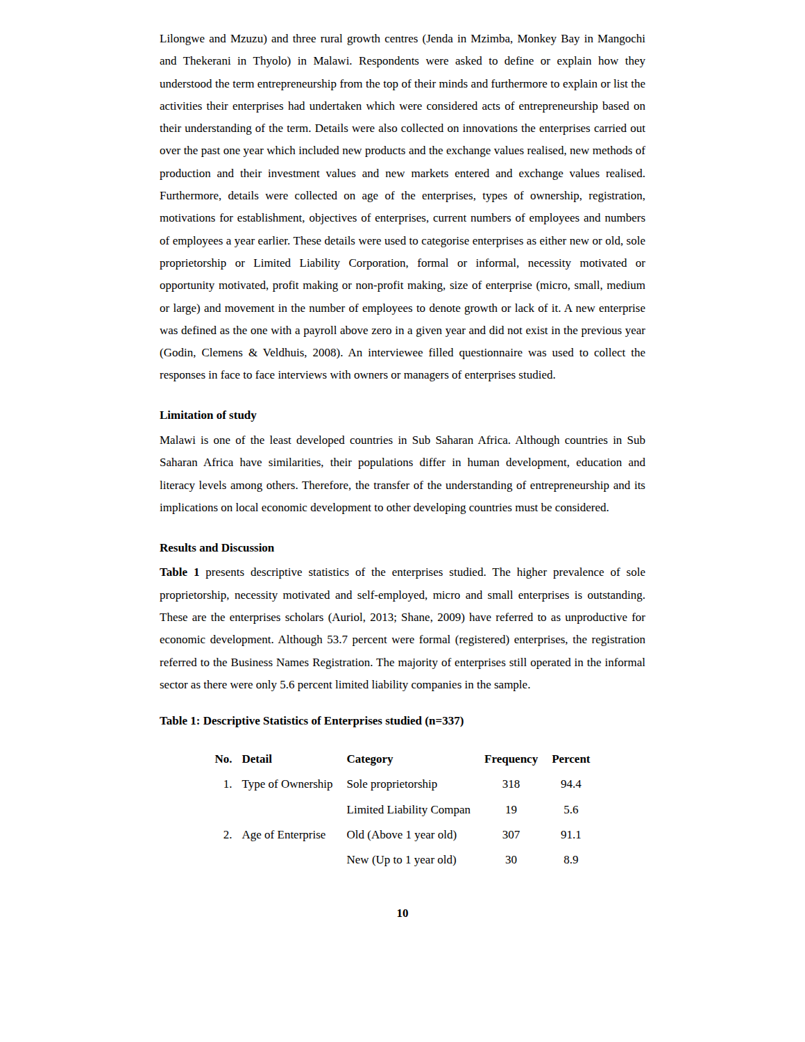Lilongwe and Mzuzu) and three rural growth centres (Jenda in Mzimba, Monkey Bay in Mangochi and Thekerani in Thyolo) in Malawi. Respondents were asked to define or explain how they understood the term entrepreneurship from the top of their minds and furthermore to explain or list the activities their enterprises had undertaken which were considered acts of entrepreneurship based on their understanding of the term. Details were also collected on innovations the enterprises carried out over the past one year which included new products and the exchange values realised, new methods of production and their investment values and new markets entered and exchange values realised. Furthermore, details were collected on age of the enterprises, types of ownership, registration, motivations for establishment, objectives of enterprises, current numbers of employees and numbers of employees a year earlier. These details were used to categorise enterprises as either new or old, sole proprietorship or Limited Liability Corporation, formal or informal, necessity motivated or opportunity motivated, profit making or non-profit making, size of enterprise (micro, small, medium or large) and movement in the number of employees to denote growth or lack of it. A new enterprise was defined as the one with a payroll above zero in a given year and did not exist in the previous year (Godin, Clemens & Veldhuis, 2008). An interviewee filled questionnaire was used to collect the responses in face to face interviews with owners or managers of enterprises studied.
Limitation of study
Malawi is one of the least developed countries in Sub Saharan Africa. Although countries in Sub Saharan Africa have similarities, their populations differ in human development, education and literacy levels among others. Therefore, the transfer of the understanding of entrepreneurship and its implications on local economic development to other developing countries must be considered.
Results and Discussion
Table 1 presents descriptive statistics of the enterprises studied. The higher prevalence of sole proprietorship, necessity motivated and self-employed, micro and small enterprises is outstanding. These are the enterprises scholars (Auriol, 2013; Shane, 2009) have referred to as unproductive for economic development. Although 53.7 percent were formal (registered) enterprises, the registration referred to the Business Names Registration. The majority of enterprises still operated in the informal sector as there were only 5.6 percent limited liability companies in the sample.
Table 1: Descriptive Statistics of Enterprises studied (n=337)
| No. | Detail | Category | Frequency | Percent |
| 1. | Type of Ownership | Sole proprietorship | 318 | 94.4 |
| | | Limited Liability Compan | 19 | 5.6 |
| 2. | Age of Enterprise | Old (Above 1 year old) | 307 | 91.1 |
| | | New (Up to 1 year old) | 30 | 8.9 |
10